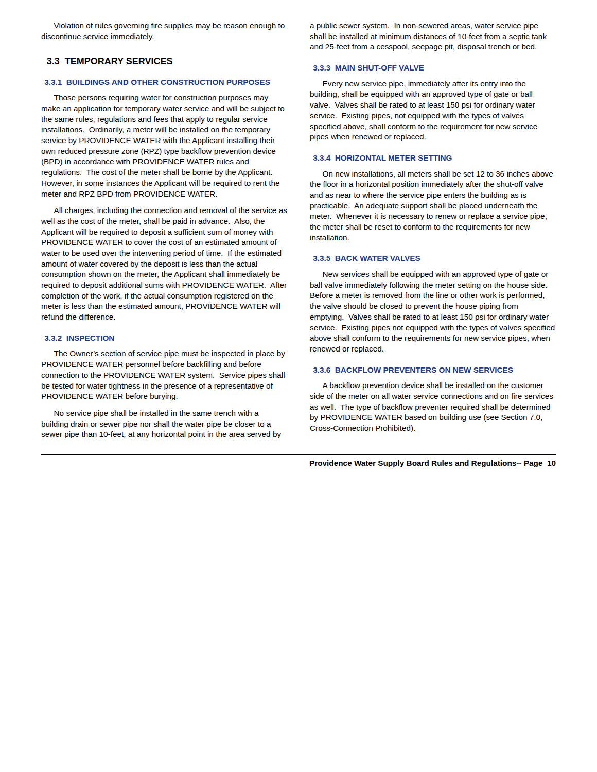Violation of rules governing fire supplies may be reason enough to discontinue service immediately.
3.3 TEMPORARY SERVICES
3.3.1 BUILDINGS AND OTHER CONSTRUCTION PURPOSES
Those persons requiring water for construction purposes may make an application for temporary water service and will be subject to the same rules, regulations and fees that apply to regular service installations. Ordinarily, a meter will be installed on the temporary service by PROVIDENCE WATER with the Applicant installing their own reduced pressure zone (RPZ) type backflow prevention device (BPD) in accordance with PROVIDENCE WATER rules and regulations. The cost of the meter shall be borne by the Applicant. However, in some instances the Applicant will be required to rent the meter and RPZ BPD from PROVIDENCE WATER.
All charges, including the connection and removal of the service as well as the cost of the meter, shall be paid in advance. Also, the Applicant will be required to deposit a sufficient sum of money with PROVIDENCE WATER to cover the cost of an estimated amount of water to be used over the intervening period of time. If the estimated amount of water covered by the deposit is less than the actual consumption shown on the meter, the Applicant shall immediately be required to deposit additional sums with PROVIDENCE WATER. After completion of the work, if the actual consumption registered on the meter is less than the estimated amount, PROVIDENCE WATER will refund the difference.
3.3.2 INSPECTION
The Owner’s section of service pipe must be inspected in place by PROVIDENCE WATER personnel before backfilling and before connection to the PROVIDENCE WATER system. Service pipes shall be tested for water tightness in the presence of a representative of PROVIDENCE WATER before burying.
No service pipe shall be installed in the same trench with a building drain or sewer pipe nor shall the water pipe be closer to a sewer pipe than 10-feet, at any horizontal point in the area served by a public sewer system. In non-sewered areas, water service pipe shall be installed at minimum distances of 10-feet from a septic tank and 25-feet from a cesspool, seepage pit, disposal trench or bed.
3.3.3 MAIN SHUT-OFF VALVE
Every new service pipe, immediately after its entry into the building, shall be equipped with an approved type of gate or ball valve. Valves shall be rated to at least 150 psi for ordinary water service. Existing pipes, not equipped with the types of valves specified above, shall conform to the requirement for new service pipes when renewed or replaced.
3.3.4 HORIZONTAL METER SETTING
On new installations, all meters shall be set 12 to 36 inches above the floor in a horizontal position immediately after the shut-off valve and as near to where the service pipe enters the building as is practicable. An adequate support shall be placed underneath the meter. Whenever it is necessary to renew or replace a service pipe, the meter shall be reset to conform to the requirements for new installation.
3.3.5 BACK WATER VALVES
New services shall be equipped with an approved type of gate or ball valve immediately following the meter setting on the house side. Before a meter is removed from the line or other work is performed, the valve should be closed to prevent the house piping from emptying. Valves shall be rated to at least 150 psi for ordinary water service. Existing pipes not equipped with the types of valves specified above shall conform to the requirements for new service pipes, when renewed or replaced.
3.3.6 BACKFLOW PREVENTERS ON NEW SERVICES
A backflow prevention device shall be installed on the customer side of the meter on all water service connections and on fire services as well. The type of backflow preventer required shall be determined by PROVIDENCE WATER based on building use (see Section 7.0, Cross-Connection Prohibited).
Providence Water Supply Board Rules and Regulations-- Page 10